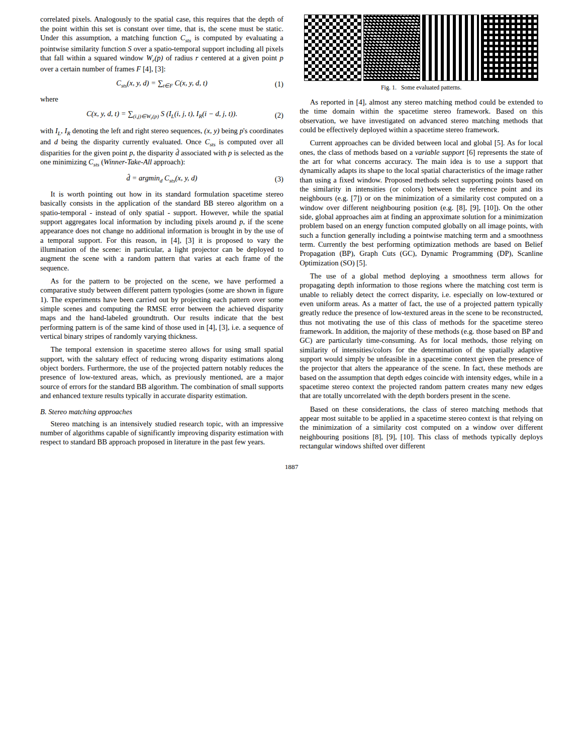correlated pixels. Analogously to the spatial case, this requires that the depth of the point within this set is constant over time, that is, the scene must be static. Under this assumption, a matching function Csts is computed by evaluating a pointwise similarity function S over a spatio-temporal support including all pixels that fall within a squared window Wr(p) of radius r centered at a given point p over a certain number of frames F [4], [3]:
Csts(x, y, d) = ∑t∈F C(x, y, d, t)(1)
where
C(x, y, d, t) = ∑(i,j)∈Wr(p) S (IL(i, j, t), IR(i − d, j, t)).(2)
with IL, IR denoting the left and right stereo sequences, (x, y) being p's coordinates and d being the disparity currently evaluated. Once Csts is computed over all disparities for the given point p, the disparity d̂ associated with p is selected as the one minimizing Csts (Winner-Take-All approach):
d̂ = argmind Csts(x, y, d)(3)
It is worth pointing out how in its standard formulation spacetime stereo basically consists in the application of the standard BB stereo algorithm on a spatio-temporal - instead of only spatial - support. However, while the spatial support aggregates local information by including pixels around p, if the scene appearance does not change no additional information is brought in by the use of a temporal support. For this reason, in [4], [3] it is proposed to vary the illumination of the scene: in particular, a light projector can be deployed to augment the scene with a random pattern that varies at each frame of the sequence.
As for the pattern to be projected on the scene, we have performed a comparative study between different pattern typologies (some are shown in figure 1). The experiments have been carried out by projecting each pattern over some simple scenes and computing the RMSE error between the achieved disparity maps and the hand-labeled groundtruth. Our results indicate that the best performing pattern is of the same kind of those used in [4], [3], i.e. a sequence of vertical binary stripes of randomly varying thickness.
The temporal extension in spacetime stereo allows for using small spatial support, with the salutary effect of reducing wrong disparity estimations along object borders. Furthermore, the use of the projected pattern notably reduces the presence of low-textured areas, which, as previously mentioned, are a major source of errors for the standard BB algorithm. The combination of small supports and enhanced texture results typically in accurate disparity estimation.
B. Stereo matching approaches
Stereo matching is an intensively studied research topic, with an impressive number of algorithms capable of significantly improving disparity estimation with respect to standard BB approach proposed in literature in the past few years.
Fig. 1. Some evaluated patterns.
As reported in [4], almost any stereo matching method could be extended to the time domain within the spacetime stereo framework. Based on this observation, we have investigated on advanced stereo matching methods that could be effectively deployed within a spacetime stereo framework.
Current approaches can be divided between local and global [5]. As for local ones, the class of methods based on a variable support [6] represents the state of the art for what concerns accuracy. The main idea is to use a support that dynamically adapts its shape to the local spatial characteristics of the image rather than using a fixed window. Proposed methods select supporting points based on the similarity in intensities (or colors) between the reference point and its neighbours (e.g. [7]) or on the minimization of a similarity cost computed on a window over different neighbouring position (e.g. [8], [9], [10]). On the other side, global approaches aim at finding an approximate solution for a minimization problem based on an energy function computed globally on all image points, with such a function generally including a pointwise matching term and a smoothness term. Currently the best performing optimization methods are based on Belief Propagation (BP), Graph Cuts (GC), Dynamic Programming (DP), Scanline Optimization (SO) [5].
The use of a global method deploying a smoothness term allows for propagating depth information to those regions where the matching cost term is unable to reliably detect the correct disparity, i.e. especially on low-textured or even uniform areas. As a matter of fact, the use of a projected pattern typically greatly reduce the presence of low-textured areas in the scene to be reconstructed, thus not motivating the use of this class of methods for the spacetime stereo framework. In addition, the majority of these methods (e.g. those based on BP and GC) are particularly time-consuming. As for local methods, those relying on similarity of intensities/colors for the determination of the spatially adaptive support would simply be unfeasible in a spacetime context given the presence of the projector that alters the appearance of the scene. In fact, these methods are based on the assumption that depth edges coincide with intensity edges, while in a spacetime stereo context the projected random pattern creates many new edges that are totally uncorrelated with the depth borders present in the scene.
Based on these considerations, the class of stereo matching methods that appear most suitable to be applied in a spacetime stereo context is that relying on the minimization of a similarity cost computed on a window over different neighbouring positions [8], [9], [10]. This class of methods typically deploys rectangular windows shifted over different
1887